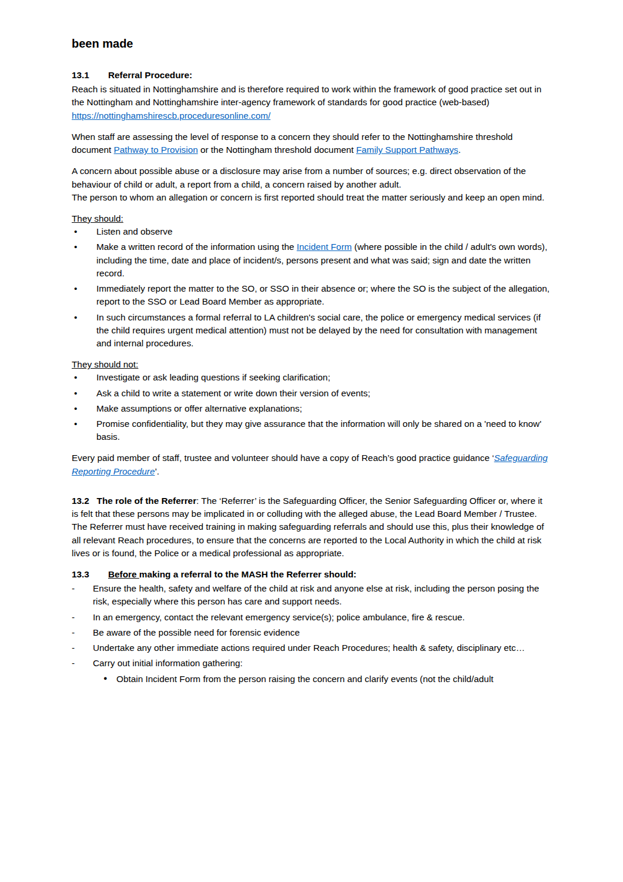been made
13.1 Referral Procedure:
Reach is situated in Nottinghamshire and is therefore required to work within the framework of good practice set out in the Nottingham and Nottinghamshire inter-agency framework of standards for good practice (web-based) https://nottinghamshirescb.proceduresonline.com/
When staff are assessing the level of response to a concern they should refer to the Nottinghamshire threshold document Pathway to Provision or the Nottingham threshold document Family Support Pathways.
A concern about possible abuse or a disclosure may arise from a number of sources; e.g. direct observation of the behaviour of child or adult, a report from a child, a concern raised by another adult.
The person to whom an allegation or concern is first reported should treat the matter seriously and keep an open mind.
They should:
Listen and observe
Make a written record of the information using the Incident Form (where possible in the child / adult's own words), including the time, date and place of incident/s, persons present and what was said; sign and date the written record.
Immediately report the matter to the SO, or SSO in their absence or; where the SO is the subject of the allegation, report to the SSO or Lead Board Member as appropriate.
In such circumstances a formal referral to LA children's social care, the police or emergency medical services (if the child requires urgent medical attention) must not be delayed by the need for consultation with management and internal procedures.
They should not:
Investigate or ask leading questions if seeking clarification;
Ask a child to write a statement or write down their version of events;
Make assumptions or offer alternative explanations;
Promise confidentiality, but they may give assurance that the information will only be shared on a 'need to know' basis.
Every paid member of staff, trustee and volunteer should have a copy of Reach’s good practice guidance ‘Safeguarding Reporting Procedure’.
13.2 The role of the Referrer: The ‘Referrer’ is the Safeguarding Officer, the Senior Safeguarding Officer or, where it is felt that these persons may be implicated in or colluding with the alleged abuse, the Lead Board Member / Trustee. The Referrer must have received training in making safeguarding referrals and should use this, plus their knowledge of all relevant Reach procedures, to ensure that the concerns are reported to the Local Authority in which the child at risk lives or is found, the Police or a medical professional as appropriate.
13.3 Before making a referral to the MASH the Referrer should:
Ensure the health, safety and welfare of the child at risk and anyone else at risk, including the person posing the risk, especially where this person has care and support needs.
In an emergency, contact the relevant emergency service(s); police ambulance, fire & rescue.
Be aware of the possible need for forensic evidence
Undertake any other immediate actions required under Reach Procedures; health & safety, disciplinary etc…
Carry out initial information gathering:
Obtain Incident Form from the person raising the concern and clarify events (not the child/adult